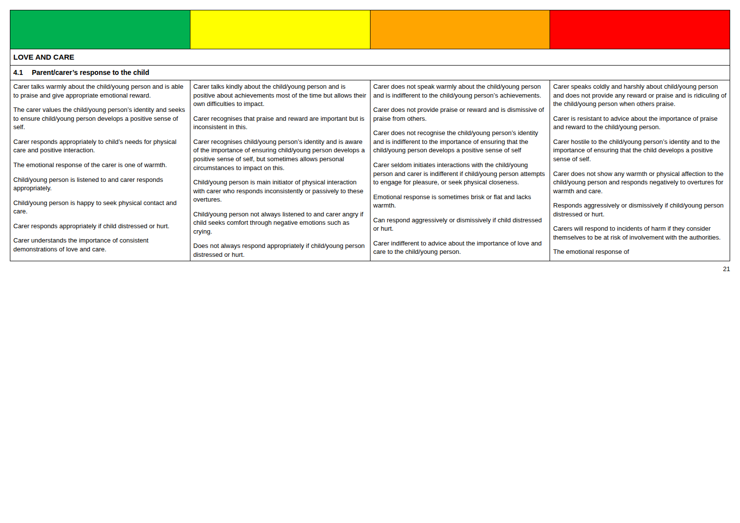| LOVE AND CARE |
| 4.1 Parent/carer’s response to the child |
| Carer talks warmly about the child/young person and is able to praise and give appropriate emotional reward. The carer values the child/young person’s identity and seeks to ensure child/young person develops a positive sense of self. Carer responds appropriately to child’s needs for physical care and positive interaction. The emotional response of the carer is one of warmth. Child/young person is listened to and carer responds appropriately. Child/young person is happy to seek physical contact and care. Carer responds appropriately if child distressed or hurt. Carer understands the importance of consistent demonstrations of love and care. | Carer talks kindly about the child/young person and is positive about achievements most of the time but allows their own difficulties to impact. Carer recognises that praise and reward are important but is inconsistent in this. Carer recognises child/young person’s identity and is aware of the importance of ensuring child/young person develops a positive sense of self, but sometimes allows personal circumstances to impact on this. Child/young person is main initiator of physical interaction with carer who responds inconsistently or passively to these overtures. Child/young person not always listened to and carer angry if child seeks comfort through negative emotions such as crying. Does not always respond appropriately if child/young person distressed or hurt. | Carer does not speak warmly about the child/young person and is indifferent to the child/young person’s achievements. Carer does not provide praise or reward and is dismissive of praise from others. Carer does not recognise the child/young person’s identity and is indifferent to the importance of ensuring that the child/young person develops a positive sense of self Carer seldom initiates interactions with the child/young person and carer is indifferent if child/young person attempts to engage for pleasure, or seek physical closeness. Emotional response is sometimes brisk or flat and lacks warmth. Can respond aggressively or dismissively if child distressed or hurt. Carer indifferent to advice about the importance of love and care to the child/young person. | Carer speaks coldly and harshly about child/young person and does not provide any reward or praise and is ridiculing of the child/young person when others praise. Carer is resistant to advice about the importance of praise and reward to the child/young person. Carer hostile to the child/young person’s identity and to the importance of ensuring that the child develops a positive sense of self. Carer does not show any warmth or physical affection to the child/young person and responds negatively to overtures for warmth and care. Responds aggressively or dismissively if child/young person distressed or hurt. Carers will respond to incidents of harm if they consider themselves to be at risk of involvement with the authorities. The emotional response of |
21